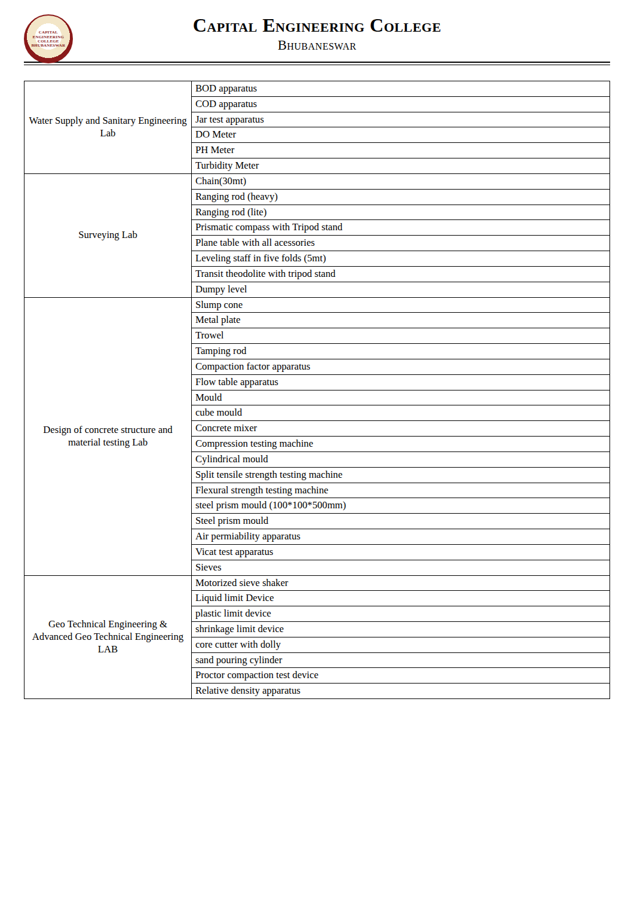CAPITAL
ENGINEERING
COLLEGE
BHUBANESWAR
Capital Engineering College
Bhubaneswar
| Water Supply and Sanitary Engineering Lab | BOD apparatus |
| COD apparatus |
| Jar test apparatus |
| DO Meter |
| PH Meter |
| Turbidity Meter |
| Surveying Lab | Chain(30mt) |
| Ranging rod (heavy) |
| Ranging rod (lite) |
| Prismatic compass with Tripod stand |
| Plane table with all acessories |
| Leveling staff in five folds (5mt) |
| Transit theodolite with tripod stand |
| Dumpy level |
| Design of concrete structure and material testing Lab | Slump cone |
| Metal plate |
| Trowel |
| Tamping rod |
| Compaction factor apparatus |
| Flow table apparatus |
| Mould |
| cube mould |
| Concrete mixer |
| Compression testing machine |
| Cylindrical mould |
| Split tensile strength testing machine |
| Flexural strength testing machine |
| steel prism mould (100*100*500mm) |
| Steel prism mould |
| Air permiability apparatus |
| Vicat test apparatus |
| Sieves |
| Geo Technical Engineering & Advanced Geo Technical Engineering LAB | Motorized sieve shaker |
| Liquid limit Device |
| plastic limit device |
| shrinkage limit device |
| core cutter with dolly |
| sand pouring cylinder |
| Proctor compaction test device |
| Relative density apparatus |